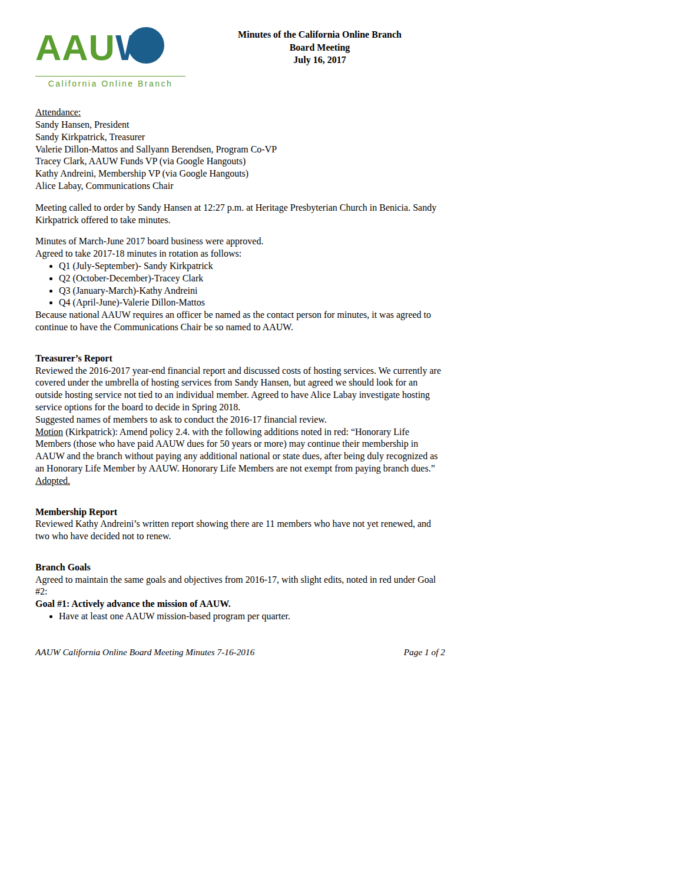AAUW
California Online Branch
Minutes of the California Online Branch
Board Meeting
July 16, 2017
Attendance:
Sandy Hansen, President
Sandy Kirkpatrick, Treasurer
Valerie Dillon-Mattos and Sallyann Berendsen, Program Co-VP
Tracey Clark, AAUW Funds VP (via Google Hangouts)
Kathy Andreini, Membership VP (via Google Hangouts)
Alice Labay, Communications Chair
Meeting called to order by Sandy Hansen at 12:27 p.m. at Heritage Presbyterian Church in Benicia. Sandy Kirkpatrick offered to take minutes.
Minutes of March-June 2017 board business were approved.
Agreed to take 2017-18 minutes in rotation as follows:
Q1 (July-September)- Sandy Kirkpatrick
Q2 (October-December)-Tracey Clark
Q3 (January-March)-Kathy Andreini
Q4 (April-June)-Valerie Dillon-Mattos
Because national AAUW requires an officer be named as the contact person for minutes, it was agreed to continue to have the Communications Chair be so named to AAUW.
Treasurer’s Report
Reviewed the 2016-2017 year-end financial report and discussed costs of hosting services. We currently are covered under the umbrella of hosting services from Sandy Hansen, but agreed we should look for an outside hosting service not tied to an individual member. Agreed to have Alice Labay investigate hosting service options for the board to decide in Spring 2018.
Suggested names of members to ask to conduct the 2016-17 financial review.
Motion (Kirkpatrick): Amend policy 2.4. with the following additions noted in red: “Honorary Life Members (those who have paid AAUW dues for 50 years or more) may continue their membership in AAUW and the branch without paying any additional national or state dues, after being duly recognized as an Honorary Life Member by AAUW. Honorary Life Members are not exempt from paying branch dues.” Adopted.
Membership Report
Reviewed Kathy Andreini’s written report showing there are 11 members who have not yet renewed, and two who have decided not to renew.
Branch Goals
Agreed to maintain the same goals and objectives from 2016-17, with slight edits, noted in red under Goal #2:
Goal #1: Actively advance the mission of AAUW.
Have at least one AAUW mission-based program per quarter.
AAUW California Online Board Meeting Minutes 7-16-2016 Page 1 of 2